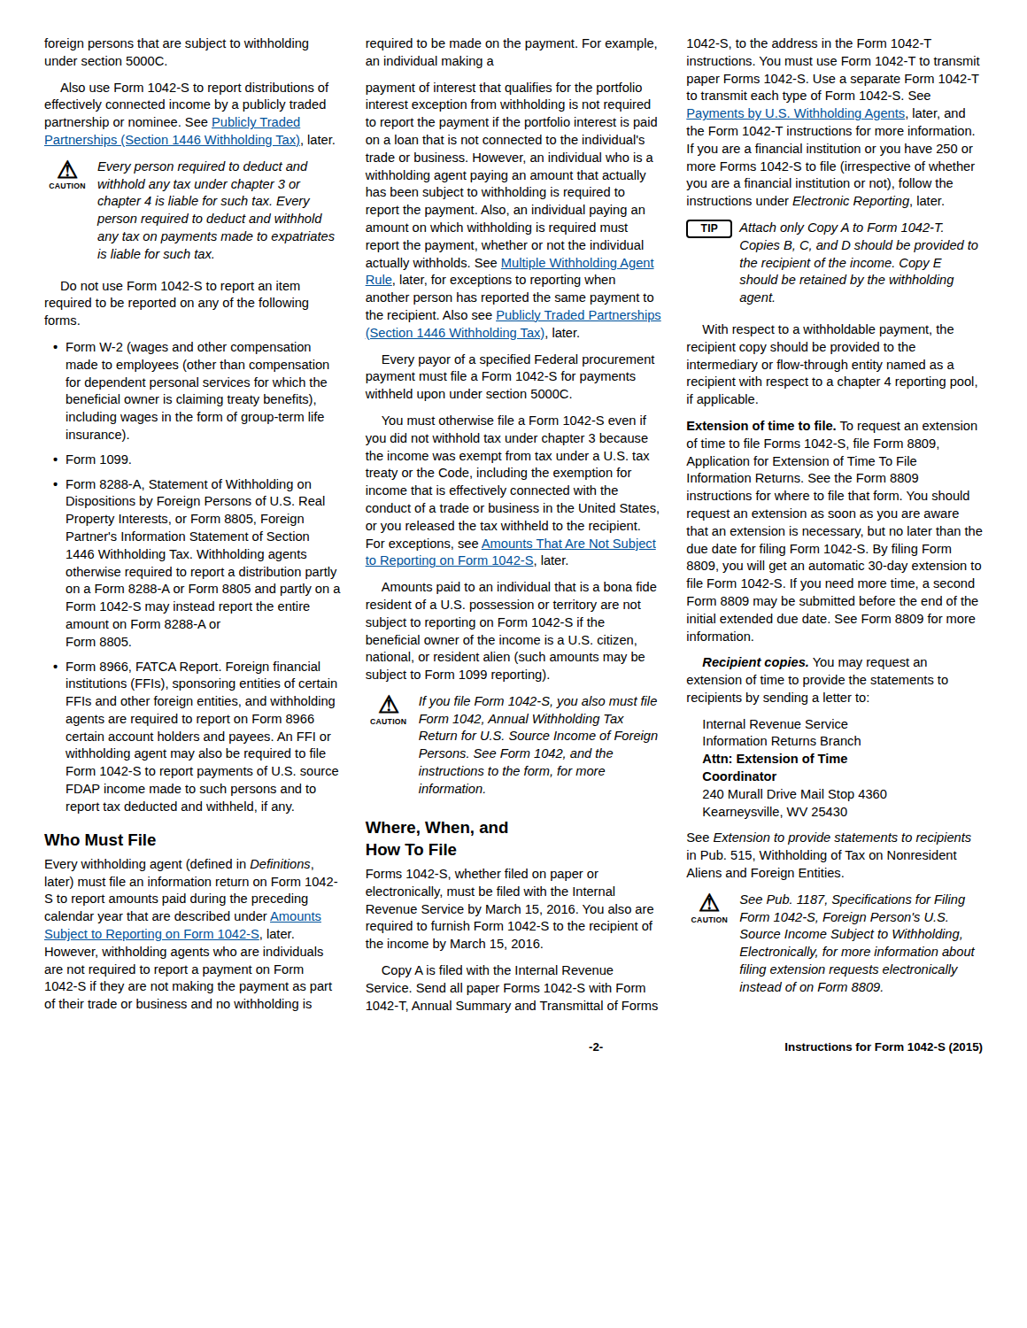foreign persons that are subject to withholding under section 5000C.
Also use Form 1042-S to report distributions of effectively connected income by a publicly traded partnership or nominee. See Publicly Traded Partnerships (Section 1446 Withholding Tax), later.
⚠CAUTION
Every person required to deduct and withhold any tax under chapter 3 or chapter 4 is liable for such tax. Every person required to deduct and withhold any tax on payments made to expatriates is liable for such tax.
Do not use Form 1042-S to report an item required to be reported on any of the following forms.
Form W-2 (wages and other compensation made to employees (other than compensation for dependent personal services for which the beneficial owner is claiming treaty benefits), including wages in the form of group-term life insurance).
Form 1099.
Form 8288-A, Statement of Withholding on Dispositions by Foreign Persons of U.S. Real Property Interests, or Form 8805, Foreign Partner's Information Statement of Section 1446 Withholding Tax. Withholding agents otherwise required to report a distribution partly on a Form 8288-A or Form 8805 and partly on a Form 1042-S may instead report the entire amount on Form 8288-A or
Form 8805.
Form 8966, FATCA Report. Foreign financial institutions (FFIs), sponsoring entities of certain FFIs and other foreign entities, and withholding agents are required to report on Form 8966 certain account holders and payees. An FFI or withholding agent may also be required to file Form 1042-S to report payments of U.S. source FDAP income made to such persons and to report tax deducted and withheld, if any.
Who Must File
Every withholding agent (defined in Definitions, later) must file an information return on Form 1042-S to report amounts paid during the preceding calendar year that are described under Amounts Subject to Reporting on Form 1042-S, later. However, withholding agents who are individuals are not required to report a payment on Form 1042-S if they are not making the payment as part of their trade or business and no withholding is required to be made on the payment. For example, an individual making a
payment of interest that qualifies for the portfolio interest exception from withholding is not required to report the payment if the portfolio interest is paid on a loan that is not connected to the individual's trade or business. However, an individual who is a withholding agent paying an amount that actually has been subject to withholding is required to report the payment. Also, an individual paying an amount on which withholding is required must report the payment, whether or not the individual actually withholds. See Multiple Withholding Agent Rule, later, for exceptions to reporting when another person has reported the same payment to the recipient. Also see Publicly Traded Partnerships (Section 1446 Withholding Tax), later.
Every payor of a specified Federal procurement payment must file a Form 1042-S for payments withheld upon under section 5000C.
You must otherwise file a Form 1042-S even if you did not withhold tax under chapter 3 because the income was exempt from tax under a U.S. tax treaty or the Code, including the exemption for income that is effectively connected with the conduct of a trade or business in the United States, or you released the tax withheld to the recipient. For exceptions, see Amounts That Are Not Subject to Reporting on Form 1042-S, later.
Amounts paid to an individual that is a bona fide resident of a U.S. possession or territory are not subject to reporting on Form 1042-S if the beneficial owner of the income is a U.S. citizen, national, or resident alien (such amounts may be subject to Form 1099 reporting).
⚠CAUTION
If you file Form 1042-S, you also must file Form 1042, Annual Withholding Tax Return for U.S. Source Income of Foreign Persons. See Form 1042, and the instructions to the form, for more information.
Where, When, and
How To File
Forms 1042-S, whether filed on paper or electronically, must be filed with the Internal Revenue Service by March 15, 2016. You also are required to furnish Form 1042-S to the recipient of the income by March 15, 2016.
Copy A is filed with the Internal Revenue Service. Send all paper Forms 1042-S with Form 1042-T, Annual Summary and Transmittal of Forms
1042-S, to the address in the Form 1042-T instructions. You must use Form 1042-T to transmit paper Forms 1042-S. Use a separate Form 1042-T to transmit each type of Form 1042-S. See Payments by U.S. Withholding Agents, later, and the Form 1042-T instructions for more information. If you are a financial institution or you have 250 or more Forms 1042-S to file (irrespective of whether you are a financial institution or not), follow the instructions under Electronic Reporting, later.
TIP
Attach only Copy A to Form 1042-T. Copies B, C, and D should be provided to the recipient of the income. Copy E should be retained by the withholding agent.
With respect to a withholdable payment, the recipient copy should be provided to the intermediary or flow-through entity named as a recipient with respect to a chapter 4 reporting pool, if applicable.
Extension of time to file. To request an extension of time to file Forms 1042-S, file Form 8809, Application for Extension of Time To File Information Returns. See the Form 8809 instructions for where to file that form. You should request an extension as soon as you are aware that an extension is necessary, but no later than the due date for filing Form 1042-S. By filing Form 8809, you will get an automatic 30-day extension to file Form 1042-S. If you need more time, a second Form 8809 may be submitted before the end of the initial extended due date. See Form 8809 for more information.
Recipient copies. You may request an extension of time to provide the statements to recipients by sending a letter to:
Internal Revenue Service
Information Returns Branch
Attn: Extension of Time
Coordinator
240 Murall Drive Mail Stop 4360
Kearneysville, WV 25430
See Extension to provide statements to recipients in Pub. 515, Withholding of Tax on Nonresident Aliens and Foreign Entities.
⚠CAUTION
See Pub. 1187, Specifications for Filing Form 1042-S, Foreign Person's U.S. Source Income Subject to Withholding, Electronically, for more information about filing extension requests electronically instead of on Form 8809.
-2-
Instructions for Form 1042-S (2015)